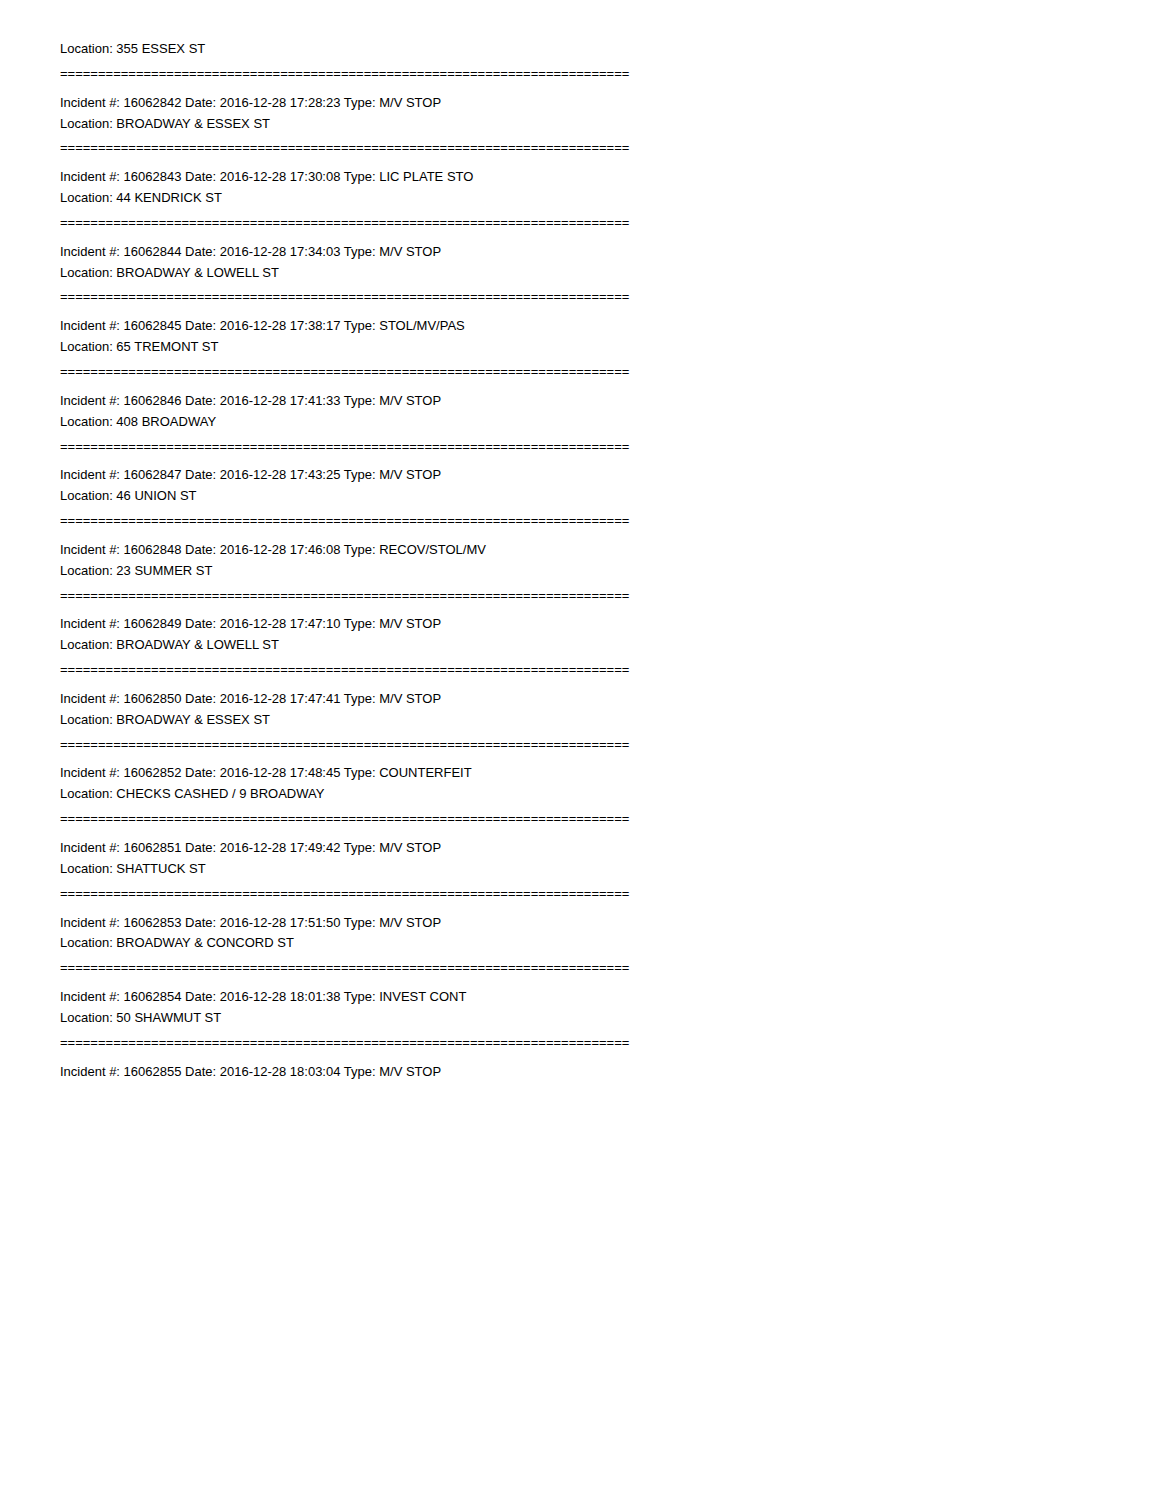Location: 355 ESSEX ST
===========================================================================
Incident #: 16062842 Date: 2016-12-28 17:28:23 Type: M/V STOP
Location: BROADWAY & ESSEX ST
===========================================================================
Incident #: 16062843 Date: 2016-12-28 17:30:08 Type: LIC PLATE STO
Location: 44 KENDRICK ST
===========================================================================
Incident #: 16062844 Date: 2016-12-28 17:34:03 Type: M/V STOP
Location: BROADWAY & LOWELL ST
===========================================================================
Incident #: 16062845 Date: 2016-12-28 17:38:17 Type: STOL/MV/PAS
Location: 65 TREMONT ST
===========================================================================
Incident #: 16062846 Date: 2016-12-28 17:41:33 Type: M/V STOP
Location: 408 BROADWAY
===========================================================================
Incident #: 16062847 Date: 2016-12-28 17:43:25 Type: M/V STOP
Location: 46 UNION ST
===========================================================================
Incident #: 16062848 Date: 2016-12-28 17:46:08 Type: RECOV/STOL/MV
Location: 23 SUMMER ST
===========================================================================
Incident #: 16062849 Date: 2016-12-28 17:47:10 Type: M/V STOP
Location: BROADWAY & LOWELL ST
===========================================================================
Incident #: 16062850 Date: 2016-12-28 17:47:41 Type: M/V STOP
Location: BROADWAY & ESSEX ST
===========================================================================
Incident #: 16062852 Date: 2016-12-28 17:48:45 Type: COUNTERFEIT
Location: CHECKS CASHED / 9 BROADWAY
===========================================================================
Incident #: 16062851 Date: 2016-12-28 17:49:42 Type: M/V STOP
Location: SHATTUCK ST
===========================================================================
Incident #: 16062853 Date: 2016-12-28 17:51:50 Type: M/V STOP
Location: BROADWAY & CONCORD ST
===========================================================================
Incident #: 16062854 Date: 2016-12-28 18:01:38 Type: INVEST CONT
Location: 50 SHAWMUT ST
===========================================================================
Incident #: 16062855 Date: 2016-12-28 18:03:04 Type: M/V STOP